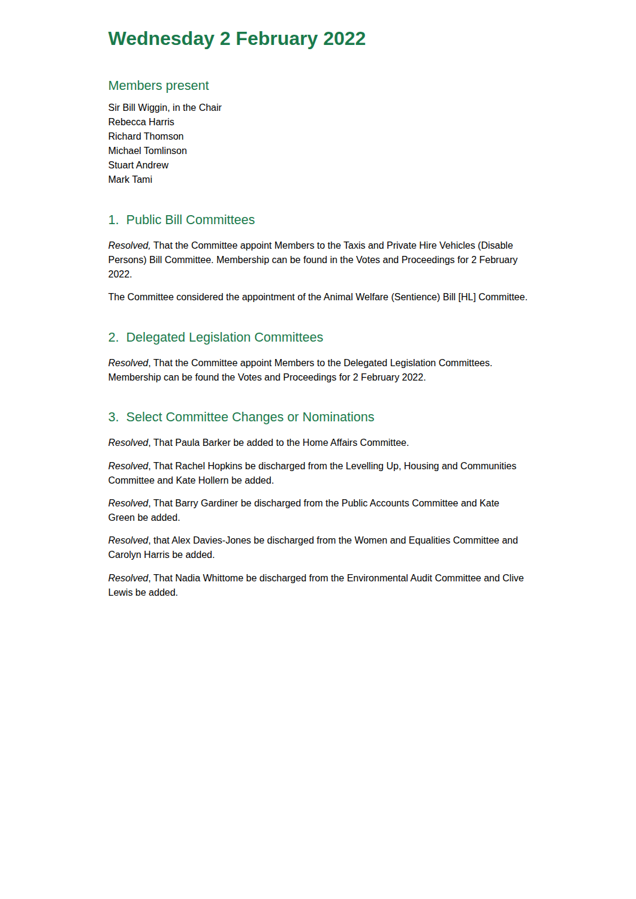Wednesday 2 February 2022
Members present
Sir Bill Wiggin, in the Chair
Rebecca Harris
Richard Thomson
Michael Tomlinson
Stuart Andrew
Mark Tami
1. Public Bill Committees
Resolved, That the Committee appoint Members to the Taxis and Private Hire Vehicles (Disable Persons) Bill Committee. Membership can be found in the Votes and Proceedings for 2 February 2022.
The Committee considered the appointment of the Animal Welfare (Sentience) Bill [HL] Committee.
2. Delegated Legislation Committees
Resolved, That the Committee appoint Members to the Delegated Legislation Committees. Membership can be found the Votes and Proceedings for 2 February 2022.
3. Select Committee Changes or Nominations
Resolved, That Paula Barker be added to the Home Affairs Committee.
Resolved, That Rachel Hopkins be discharged from the Levelling Up, Housing and Communities Committee and Kate Hollern be added.
Resolved, That Barry Gardiner be discharged from the Public Accounts Committee and Kate Green be added.
Resolved, that Alex Davies-Jones be discharged from the Women and Equalities Committee and Carolyn Harris be added.
Resolved, That Nadia Whittome be discharged from the Environmental Audit Committee and Clive Lewis be added.